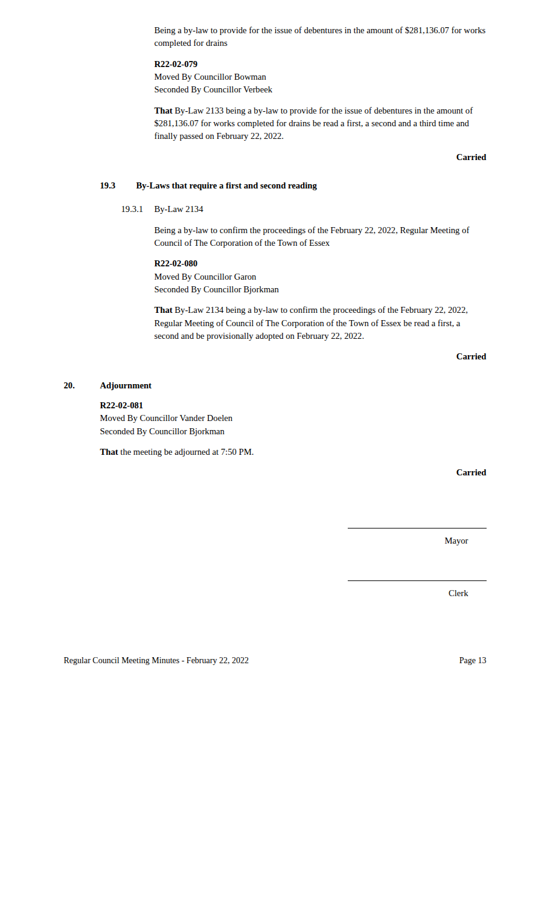Being a by-law to provide for the issue of debentures in the amount of $281,136.07 for works completed for drains
R22-02-079
Moved By Councillor Bowman
Seconded By Councillor Verbeek
That By-Law 2133 being a by-law to provide for the issue of debentures in the amount of $281,136.07 for works completed for drains be read a first, a second and a third time and finally passed on February 22, 2022.
Carried
19.3
By-Laws that require a first and second reading
19.3.1
By-Law 2134
Being a by-law to confirm the proceedings of the February 22, 2022, Regular Meeting of Council of The Corporation of the Town of Essex
R22-02-080
Moved By Councillor Garon
Seconded By Councillor Bjorkman
That By-Law 2134 being a by-law to confirm the proceedings of the February 22, 2022, Regular Meeting of Council of The Corporation of the Town of Essex be read a first, a second and be provisionally adopted on February 22, 2022.
Carried
20.
Adjournment
R22-02-081
Moved By Councillor Vander Doelen
Seconded By Councillor Bjorkman
That the meeting be adjourned at 7:50 PM.
Carried
Mayor Clerk
Regular Council Meeting Minutes - February 22, 2022 Page 13